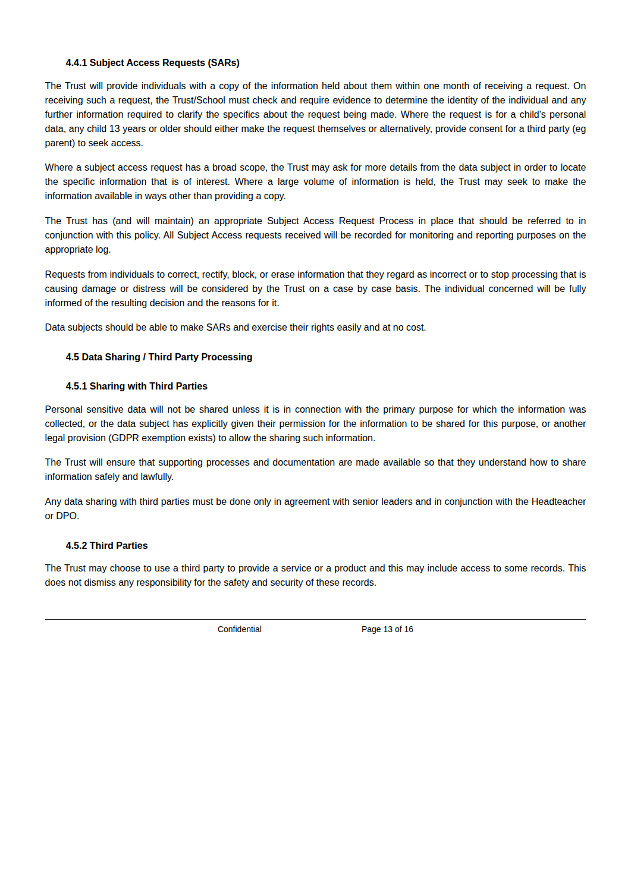4.4.1 Subject Access Requests (SARs)
The Trust will provide individuals with a copy of the information held about them within one month of receiving a request. On receiving such a request, the Trust/School must check and require evidence to determine the identity of the individual and any further information required to clarify the specifics about the request being made. Where the request is for a child's personal data, any child 13 years or older should either make the request themselves or alternatively, provide consent for a third party (eg parent) to seek access.
Where a subject access request has a broad scope, the Trust may ask for more details from the data subject in order to locate the specific information that is of interest. Where a large volume of information is held, the Trust may seek to make the information available in ways other than providing a copy.
The Trust has (and will maintain) an appropriate Subject Access Request Process in place that should be referred to in conjunction with this policy. All Subject Access requests received will be recorded for monitoring and reporting purposes on the appropriate log.
Requests from individuals to correct, rectify, block, or erase information that they regard as incorrect or to stop processing that is causing damage or distress will be considered by the Trust on a case by case basis. The individual concerned will be fully informed of the resulting decision and the reasons for it.
Data subjects should be able to make SARs and exercise their rights easily and at no cost.
4.5 Data Sharing / Third Party Processing
4.5.1 Sharing with Third Parties
Personal sensitive data will not be shared unless it is in connection with the primary purpose for which the information was collected, or the data subject has explicitly given their permission for the information to be shared for this purpose, or another legal provision (GDPR exemption exists) to allow the sharing such information.
The Trust will ensure that supporting processes and documentation are made available so that they understand how to share information safely and lawfully.
Any data sharing with third parties must be done only in agreement with senior leaders and in conjunction with the Headteacher or DPO.
4.5.2 Third Parties
The Trust may choose to use a third party to provide a service or a product and this may include access to some records. This does not dismiss any responsibility for the safety and security of these records.
Confidential Page 13 of 16